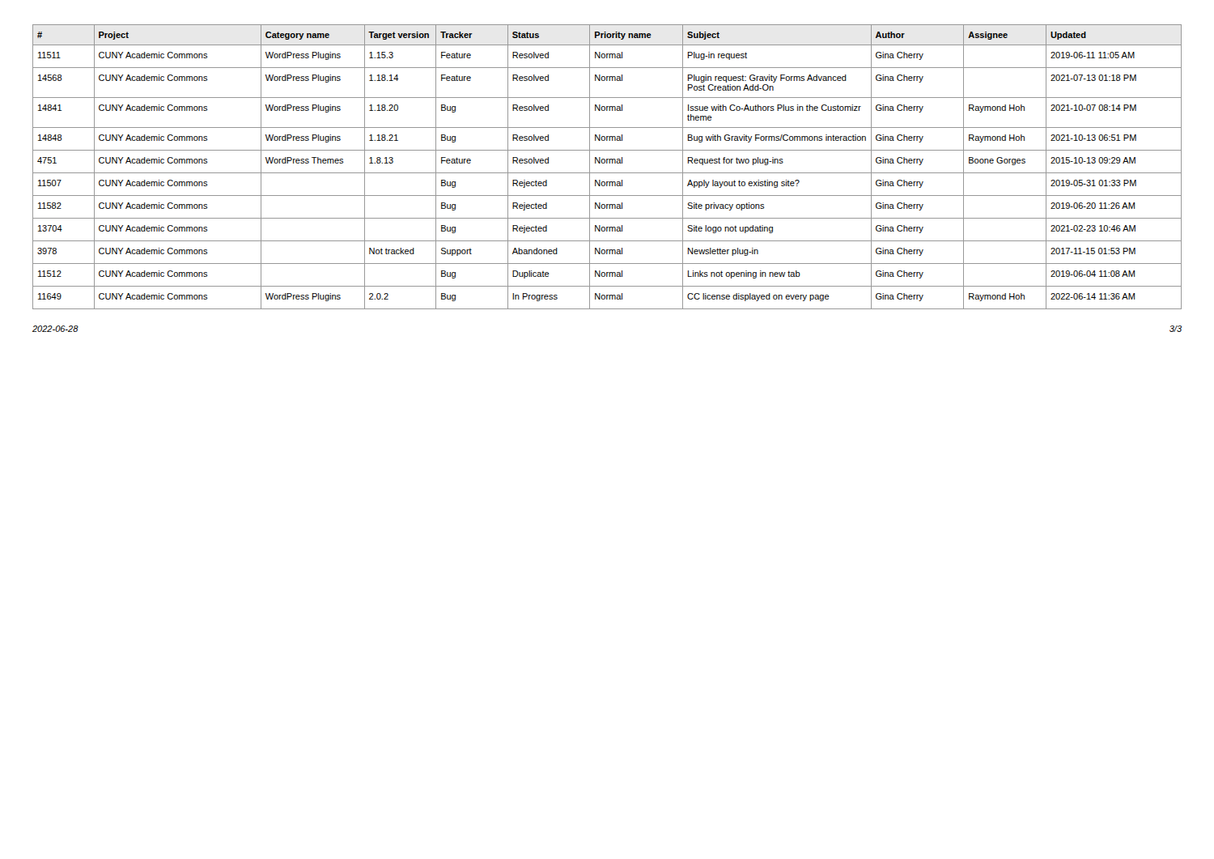| # | Project | Category name | Target version | Tracker | Status | Priority name | Subject | Author | Assignee | Updated |
| --- | --- | --- | --- | --- | --- | --- | --- | --- | --- | --- |
| 11511 | CUNY Academic Commons | WordPress Plugins | 1.15.3 | Feature | Resolved | Normal | Plug-in request | Gina Cherry | | 2019-06-11 11:05 AM |
| 14568 | CUNY Academic Commons | WordPress Plugins | 1.18.14 | Feature | Resolved | Normal | Plugin request: Gravity Forms Advanced Post Creation Add-On | Gina Cherry | | 2021-07-13 01:18 PM |
| 14841 | CUNY Academic Commons | WordPress Plugins | 1.18.20 | Bug | Resolved | Normal | Issue with Co-Authors Plus in the Customizr theme | Gina Cherry | Raymond Hoh | 2021-10-07 08:14 PM |
| 14848 | CUNY Academic Commons | WordPress Plugins | 1.18.21 | Bug | Resolved | Normal | Bug with Gravity Forms/Commons interaction | Gina Cherry | Raymond Hoh | 2021-10-13 06:51 PM |
| 4751 | CUNY Academic Commons | WordPress Themes | 1.8.13 | Feature | Resolved | Normal | Request for two plug-ins | Gina Cherry | Boone Gorges | 2015-10-13 09:29 AM |
| 11507 | CUNY Academic Commons | | | Bug | Rejected | Normal | Apply layout to existing site? | Gina Cherry | | 2019-05-31 01:33 PM |
| 11582 | CUNY Academic Commons | | | Bug | Rejected | Normal | Site privacy options | Gina Cherry | | 2019-06-20 11:26 AM |
| 13704 | CUNY Academic Commons | | | Bug | Rejected | Normal | Site logo not updating | Gina Cherry | | 2021-02-23 10:46 AM |
| 3978 | CUNY Academic Commons | | Not tracked | Support | Abandoned | Normal | Newsletter plug-in | Gina Cherry | | 2017-11-15 01:53 PM |
| 11512 | CUNY Academic Commons | | | Bug | Duplicate | Normal | Links not opening in new tab | Gina Cherry | | 2019-06-04 11:08 AM |
| 11649 | CUNY Academic Commons | WordPress Plugins | 2.0.2 | Bug | In Progress | Normal | CC license displayed on every page | Gina Cherry | Raymond Hoh | 2022-06-14 11:36 AM |
2022-06-28 3/3